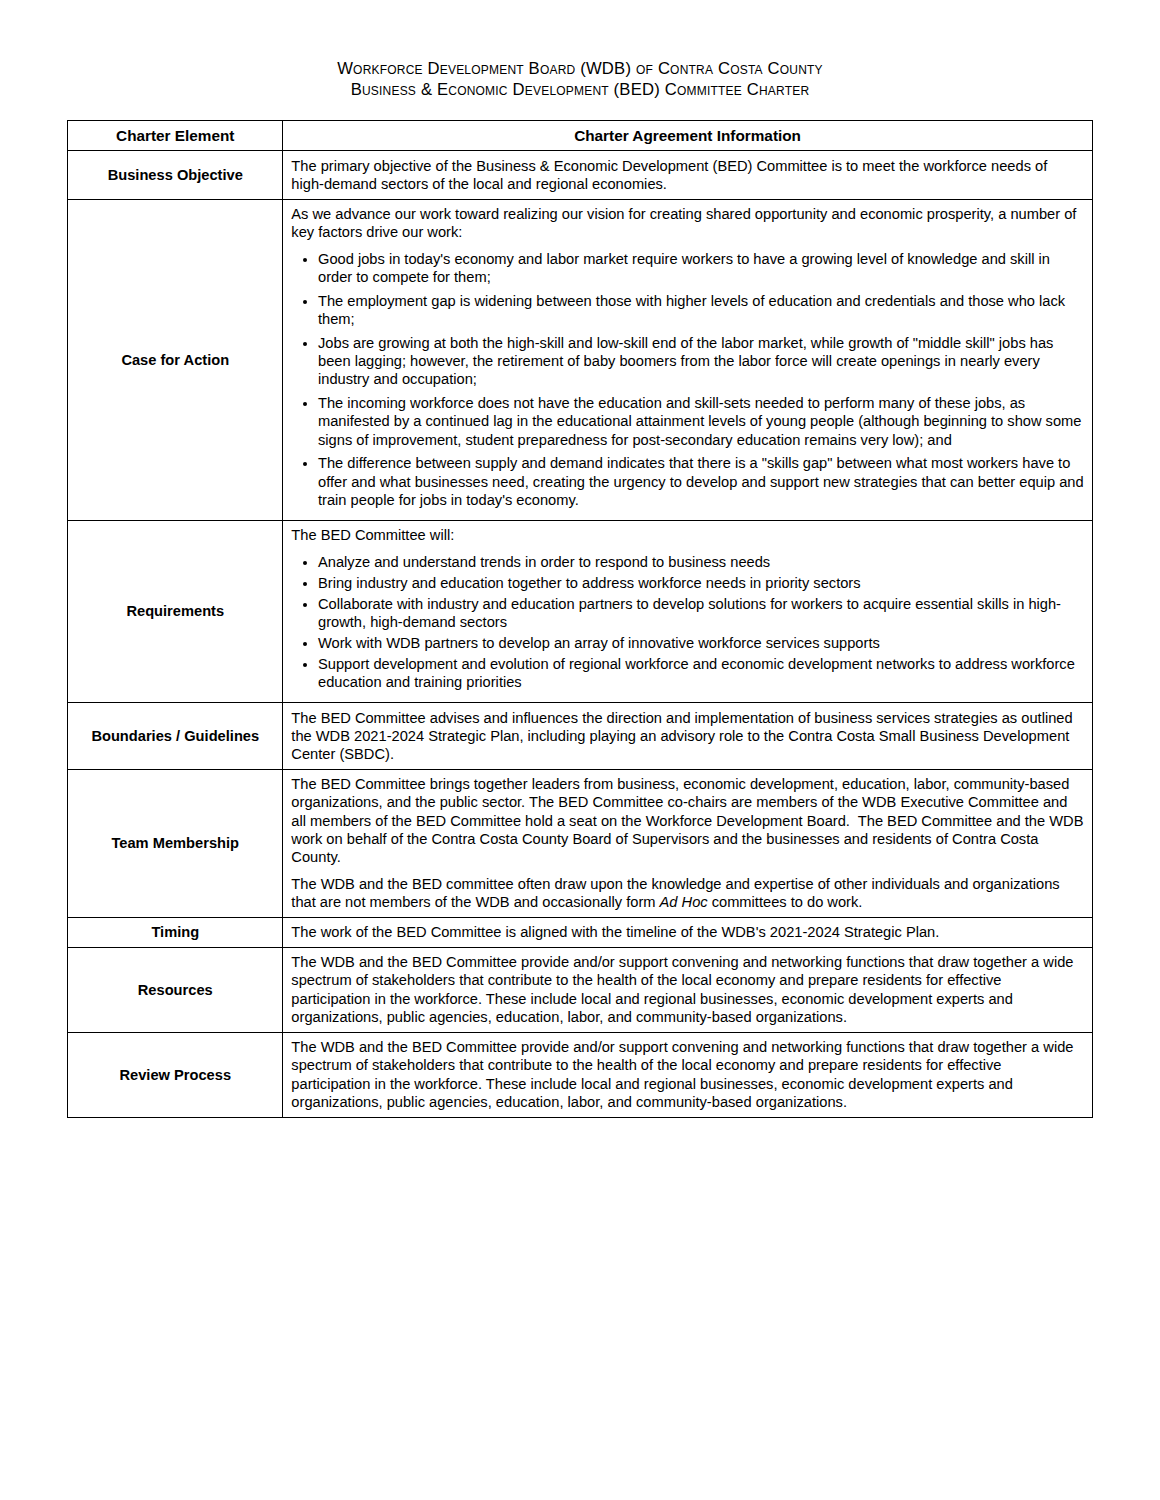Workforce Development Board (WDB) of Contra Costa County Business & Economic Development (BED) Committee Charter
| Charter Element | Charter Agreement Information |
| --- | --- |
| Business Objective | The primary objective of the Business & Economic Development (BED) Committee is to meet the workforce needs of high-demand sectors of the local and regional economies. |
| Case for Action | As we advance our work toward realizing our vision for creating shared opportunity and economic prosperity, a number of key factors drive our work: Good jobs in today's economy and labor market require workers to have a growing level of knowledge and skill in order to compete for them; The employment gap is widening between those with higher levels of education and credentials and those who lack them; Jobs are growing at both the high-skill and low-skill end of the labor market, while growth of "middle skill" jobs has been lagging; however, the retirement of baby boomers from the labor force will create openings in nearly every industry and occupation; The incoming workforce does not have the education and skill-sets needed to perform many of these jobs, as manifested by a continued lag in the educational attainment levels of young people (although beginning to show some signs of improvement, student preparedness for post-secondary education remains very low); and The difference between supply and demand indicates that there is a "skills gap" between what most workers have to offer and what businesses need, creating the urgency to develop and support new strategies that can better equip and train people for jobs in today's economy. |
| Requirements | The BED Committee will: Analyze and understand trends in order to respond to business needs Bring industry and education together to address workforce needs in priority sectors Collaborate with industry and education partners to develop solutions for workers to acquire essential skills in high-growth, high-demand sectors Work with WDB partners to develop an array of innovative workforce services supports Support development and evolution of regional workforce and economic development networks to address workforce education and training priorities |
| Boundaries / Guidelines | The BED Committee advises and influences the direction and implementation of business services strategies as outlined the WDB 2021-2024 Strategic Plan, including playing an advisory role to the Contra Costa Small Business Development Center (SBDC). |
| Team Membership | The BED Committee brings together leaders from business, economic development, education, labor, community-based organizations, and the public sector. The BED Committee co-chairs are members of the WDB Executive Committee and all members of the BED Committee hold a seat on the Workforce Development Board. The BED Committee and the WDB work on behalf of the Contra Costa County Board of Supervisors and the businesses and residents of Contra Costa County. The WDB and the BED committee often draw upon the knowledge and expertise of other individuals and organizations that are not members of the WDB and occasionally form Ad Hoc committees to do work. |
| Timing | The work of the BED Committee is aligned with the timeline of the WDB's 2021-2024 Strategic Plan. |
| Resources | The WDB and the BED Committee provide and/or support convening and networking functions that draw together a wide spectrum of stakeholders that contribute to the health of the local economy and prepare residents for effective participation in the workforce. These include local and regional businesses, economic development experts and organizations, public agencies, education, labor, and community-based organizations. |
| Review Process | The WDB and the BED Committee provide and/or support convening and networking functions that draw together a wide spectrum of stakeholders that contribute to the health of the local economy and prepare residents for effective participation in the workforce. These include local and regional businesses, economic development experts and organizations, public agencies, education, labor, and community-based organizations. |